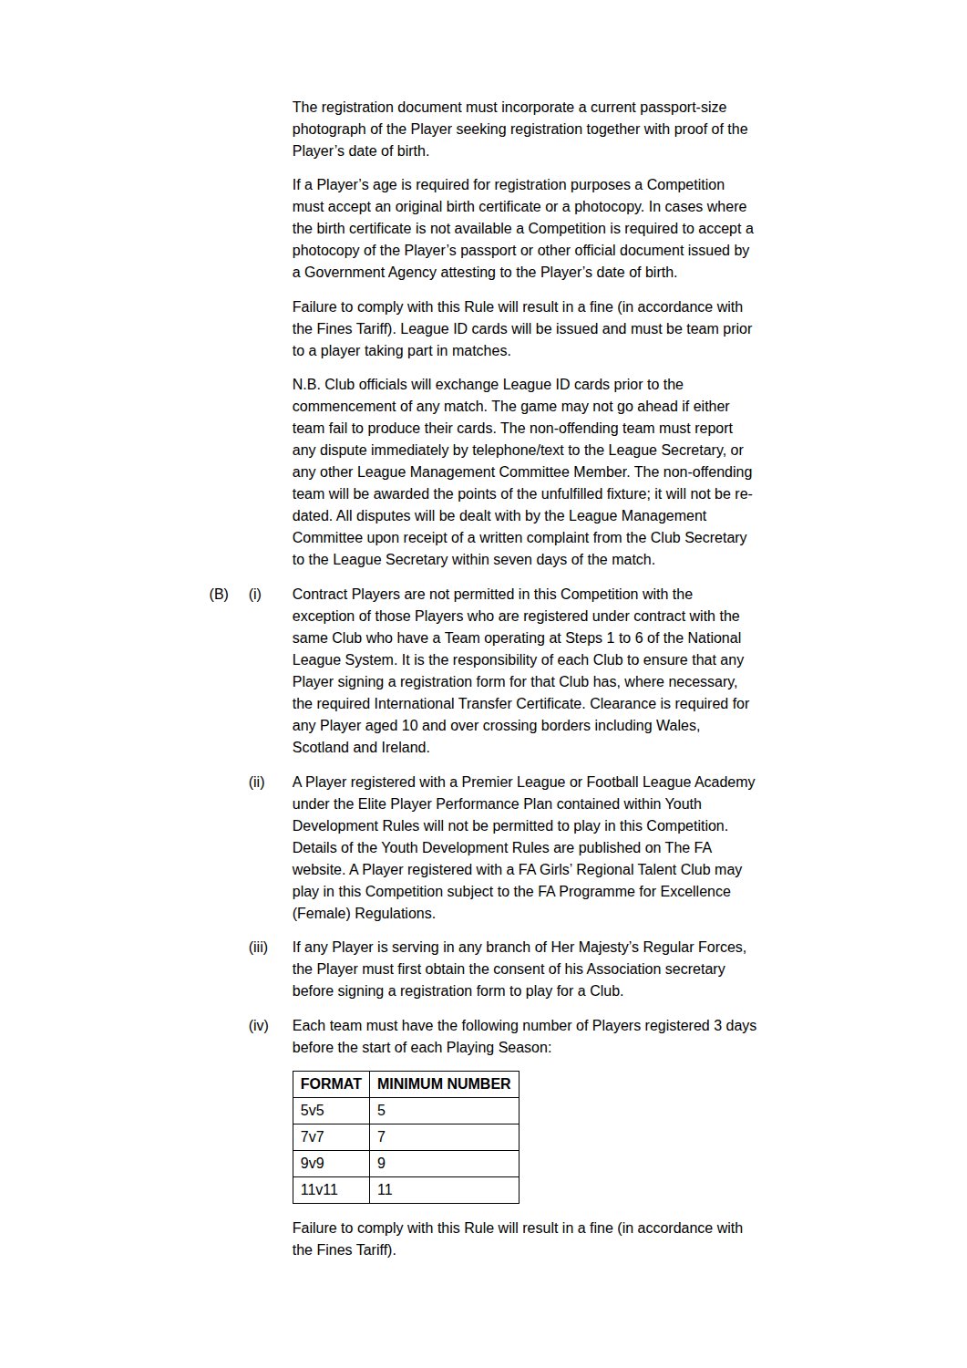The registration document must incorporate a current passport-size photograph of the Player seeking registration together with proof of the Player’s date of birth.
If a Player’s age is required for registration purposes a Competition must accept an original birth certificate or a photocopy. In cases where the birth certificate is not available a Competition is required to accept a photocopy of the Player’s passport or other official document issued by a Government Agency attesting to the Player’s date of birth.
Failure to comply with this Rule will result in a fine (in accordance with the Fines Tariff). League ID cards will be issued and must be team prior to a player taking part in matches.
N.B. Club officials will exchange League ID cards prior to the commencement of any match. The game may not go ahead if either team fail to produce their cards. The non-offending team must report any dispute immediately by telephone/text to the League Secretary, or any other League Management Committee Member. The non-offending team will be awarded the points of the unfulfilled fixture; it will not be re-dated. All disputes will be dealt with by the League Management Committee upon receipt of a written complaint from the Club Secretary to the League Secretary within seven days of the match.
(B)
(i)
Contract Players are not permitted in this Competition with the exception of those Players who are registered under contract with the same Club who have a Team operating at Steps 1 to 6 of the National League System. It is the responsibility of each Club to ensure that any Player signing a registration form for that Club has, where necessary, the required International Transfer Certificate. Clearance is required for any Player aged 10 and over crossing borders including Wales, Scotland and Ireland.
(ii)
A Player registered with a Premier League or Football League Academy under the Elite Player Performance Plan contained within Youth Development Rules will not be permitted to play in this Competition. Details of the Youth Development Rules are published on The FA website. A Player registered with a FA Girls’ Regional Talent Club may play in this Competition subject to the FA Programme for Excellence (Female) Regulations.
(iii)
If any Player is serving in any branch of Her Majesty’s Regular Forces, the Player must first obtain the consent of his Association secretary before signing a registration form to play for a Club.
(iv)
Each team must have the following number of Players registered 3 days before the start of each Playing Season:
| FORMAT | MINIMUM NUMBER |
| --- | --- |
| 5v5 | 5 |
| 7v7 | 7 |
| 9v9 | 9 |
| 11v11 | 11 |
Failure to comply with this Rule will result in a fine (in accordance with the Fines Tariff).